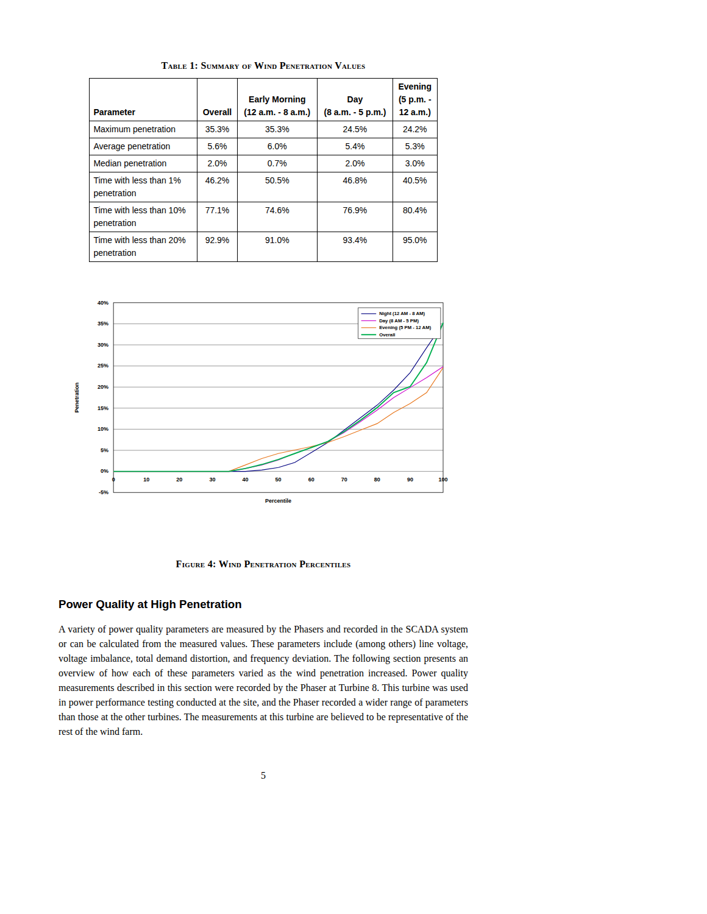Table 1: Summary of Wind Penetration Values
| Parameter | Overall | Early Morning (12 a.m. - 8 a.m.) | Day (8 a.m. - 5 p.m.) | Evening (5 p.m. - 12 a.m.) |
| --- | --- | --- | --- | --- |
| Maximum penetration | 35.3% | 35.3% | 24.5% | 24.2% |
| Average penetration | 5.6% | 6.0% | 5.4% | 5.3% |
| Median penetration | 2.0% | 0.7% | 2.0% | 3.0% |
| Time with less than 1% penetration | 46.2% | 50.5% | 46.8% | 40.5% |
| Time with less than 10% penetration | 77.1% | 74.6% | 76.9% | 80.4% |
| Time with less than 20% penetration | 92.9% | 91.0% | 93.4% | 95.0% |
40% 35% 30% 25% 20% 15% 10% 5% 0% -5% Penetration 0 10 20 30 40 50 60 70 80 90 100 Percentile Night (12 AM - 8 AM) Day (8 AM - 5 PM) Evening (5 PM - 12 AM) Overall
Figure 4: Wind Penetration Percentiles
Power Quality at High Penetration
A variety of power quality parameters are measured by the Phasers and recorded in the SCADA system or can be calculated from the measured values. These parameters include (among others) line voltage, voltage imbalance, total demand distortion, and frequency deviation. The following section presents an overview of how each of these parameters varied as the wind penetration increased. Power quality measurements described in this section were recorded by the Phaser at Turbine 8. This turbine was used in power performance testing conducted at the site, and the Phaser recorded a wider range of parameters than those at the other turbines. The measurements at this turbine are believed to be representative of the rest of the wind farm.
5